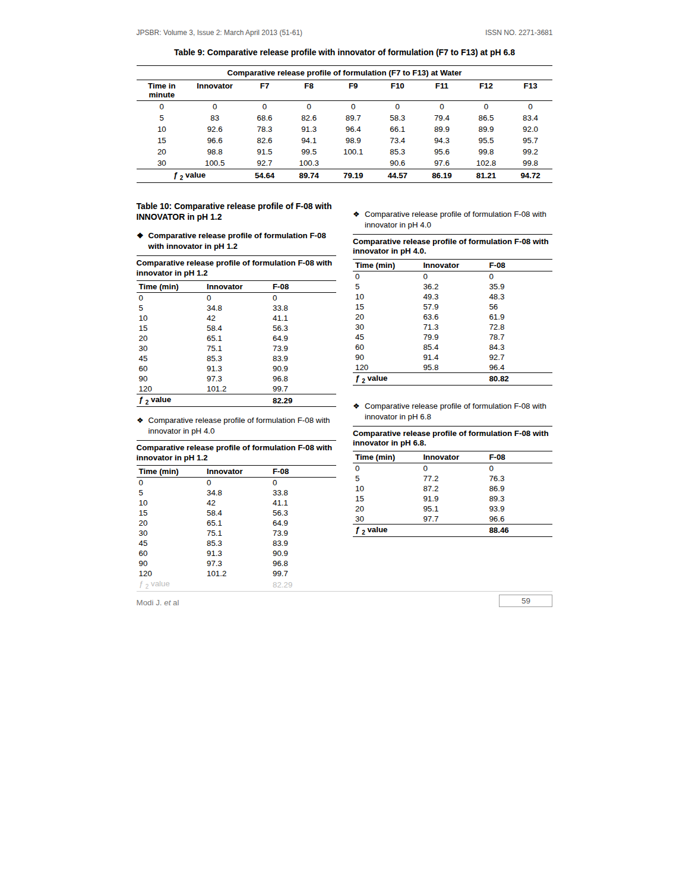JPSBR: Volume 3, Issue 2: March April 2013 (51-61)
ISSN NO. 2271-3681
Table 9: Comparative release profile with innovator of formulation (F7 to F13) at pH 6.8
| Comparative release profile of formulation (F7 to F13) at Water |
| Time in minute | Innovator | F7 | F8 | F9 | F10 | F11 | F12 | F13 |
| 0 | 0 | 0 | 0 | 0 | 0 | 0 | 0 | 0 |
| 5 | 83 | 68.6 | 82.6 | 89.7 | 58.3 | 79.4 | 86.5 | 83.4 |
| 10 | 92.6 | 78.3 | 91.3 | 96.4 | 66.1 | 89.9 | 89.9 | 92.0 |
| 15 | 96.6 | 82.6 | 94.1 | 98.9 | 73.4 | 94.3 | 95.5 | 95.7 |
| 20 | 98.8 | 91.5 | 99.5 | 100.1 | 85.3 | 95.6 | 99.8 | 99.2 |
| 30 | 100.5 | 92.7 | 100.3 | | 90.6 | 97.6 | 102.8 | 99.8 |
| ƒ 2 value | 54.64 | 89.74 | 79.19 | 44.57 | 86.19 | 81.21 | 94.72 |
Table 10: Comparative release profile of F-08 with INNOVATOR in pH 1.2
❖ Comparative release profile of formulation F-08 with innovator in pH 1.2
Comparative release profile of formulation F-08 with innovator in pH 1.2
| Time (min) | Innovator | F-08 |
| --- | --- | --- |
| 0 | 0 | 0 |
| 5 | 34.8 | 33.8 |
| 10 | 42 | 41.1 |
| 15 | 58.4 | 56.3 |
| 20 | 65.1 | 64.9 |
| 30 | 75.1 | 73.9 |
| 45 | 85.3 | 83.9 |
| 60 | 91.3 | 90.9 |
| 90 | 97.3 | 96.8 |
| 120 | 101.2 | 99.7 |
| ƒ 2 value | | 82.29 |
❖ Comparative release profile of formulation F-08 with innovator in pH 4.0
Comparative release profile of formulation F-08 with innovator in pH 1.2
| Time (min) | Innovator | F-08 |
| --- | --- | --- |
| 0 | 0 | 0 |
| 5 | 34.8 | 33.8 |
| 10 | 42 | 41.1 |
| 15 | 58.4 | 56.3 |
| 20 | 65.1 | 64.9 |
| 30 | 75.1 | 73.9 |
| 45 | 85.3 | 83.9 |
| 60 | 91.3 | 90.9 |
| 90 | 97.3 | 96.8 |
| 120 | 101.2 | 99.7 |
| ƒ 2 value | | 82.29 |
❖ Comparative release profile of formulation F-08 with innovator in pH 4.0
Comparative release profile of formulation F-08 with innovator in pH 4.0.
| Time (min) | Innovator | F-08 |
| --- | --- | --- |
| 0 | 0 | 0 |
| 5 | 36.2 | 35.9 |
| 10 | 49.3 | 48.3 |
| 15 | 57.9 | 56 |
| 20 | 63.6 | 61.9 |
| 30 | 71.3 | 72.8 |
| 45 | 79.9 | 78.7 |
| 60 | 85.4 | 84.3 |
| 90 | 91.4 | 92.7 |
| 120 | 95.8 | 96.4 |
| ƒ 2 value | | 80.82 |
❖ Comparative release profile of formulation F-08 with innovator in pH 6.8
Comparative release profile of formulation F-08 with innovator in pH 6.8.
| Time (min) | Innovator | F-08 |
| --- | --- | --- |
| 0 | 0 | 0 |
| 5 | 77.2 | 76.3 |
| 10 | 87.2 | 86.9 |
| 15 | 91.9 | 89.3 |
| 20 | 95.1 | 93.9 |
| 30 | 97.7 | 96.6 |
| ƒ 2 value | | 88.46 |
Modi J. et al
59